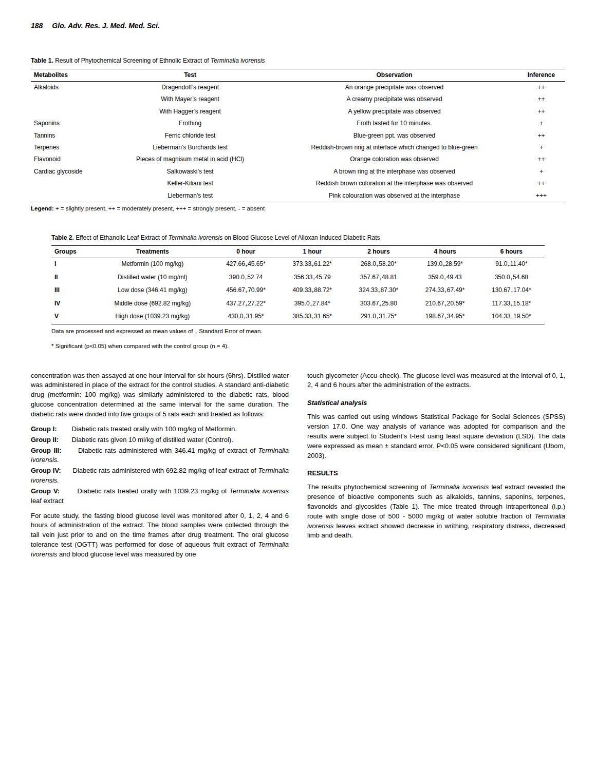188 Glo. Adv. Res. J. Med. Med. Sci.
Table 1. Result of Phytochemical Screening of Ethnolic Extract of Terminalia ivorensis
| Metabolites | Test | Observation | Inference |
| --- | --- | --- | --- |
| Alkaloids | Dragendoff’s reagent | An orange precipitate was observed | ++ |
| | With Mayer’s reagent | A creamy precipitate was observed | ++ |
| | With Hagger’s reagent | A yellow precipitate was observed | ++ |
| Saponins | Frothing | Froth lasted for 10 minutes. | + |
| Tannins | Ferric chloride test | Blue-green ppt. was observed | ++ |
| Terpenes | Lieberman’s Burchards test | Reddish-brown ring at interface which changed to blue-green | + |
| Flavonoid | Pieces of magnisum metal in acid (HCl) | Orange coloration was observed | ++ |
| Cardiac glycoside | Salkowaski’s test | A brown ring at the interphase was observed | + |
| | Keller-Kiliani test | Reddish brown coloration at the interphase was observed | ++ |
| | Lieberman’s test | Pink colouration was observed at the interphase | +++ |
Legend: + = slightly present, ++ = moderately present, +++ = strongly present, - = absent
Table 2. Effect of Ethanolic Leaf Extract of Terminalia ivorensis on Blood Glucose Level of Alloxan Induced Diabetic Rats
| Groups | Treatments | 0 hour | 1 hour | 2 hours | 4 hours | 6 hours |
| --- | --- | --- | --- | --- | --- | --- |
| I | Metformin (100 mg/kg) | 427.66 + 45.65* | 373.33 + 61.22* | 268.0 + 58.20* | 139.0 + 28.59* | 91.0 + 11.40* |
| II | Distilled water (10 mg/ml) | 390.0 + 52.74 | 356.33 + 45.79 | 357.67 + 48.81 | 359.0 + 49.43 | 350.0 + 54.68 |
| III | Low dose (346.41 mg/kg) | 456.67 + 70.99* | 409.33 + 88.72* | 324.33 + 87.30* | 274.33 + 67.49* | 130.67 + 17.04* |
| IV | Middle dose (692.82 mg/kg) | 437.27 + 27.22* | 395.0 + 27.84* | 303.67 + 25.80 | 210.67 + 20.59* | 117.33 + 15.18* |
| V | High dose (1039.23 mg/kg) | 430.0 + 31.95* | 385.33 + 31.65* | 291.0 + 31.75* | 198.67 + 34.95* | 104.33 + 19.50* |
Data are processed and expressed as mean values of + Standard Error of mean.
* Significant (p<0.05) when compared with the control group (n = 4).
concentration was then assayed at one hour interval for six hours (6hrs). Distilled water was administered in place of the extract for the control studies. A standard anti-diabetic drug (metformin: 100 mg/kg) was similarly administered to the diabetic rats, blood glucose concentration determined at the same interval for the same duration. The diabetic rats were divided into five groups of 5 rats each and treated as follows:
Group I: Diabetic rats treated orally with 100 mg/kg of Metformin.
Group II: Diabetic rats given 10 ml/kg of distilled water (Control).
Group III: Diabetic rats administered with 346.41 mg/kg of extract of Terminalia ivorensis.
Group IV: Diabetic rats administered with 692.82 mg/kg of leaf extract of Terminalia ivorensis.
Group V: Diabetic rats treated orally with 1039.23 mg/kg of Terminalia ivorensis leaf extract
For acute study, the fasting blood glucose level was monitored after 0, 1, 2, 4 and 6 hours of administration of the extract. The blood samples were collected through the tail vein just prior to and on the time frames after drug treatment. The oral glucose tolerance test (OGTT) was performed for dose of aqueous fruit extract of Terminalia ivorensis and blood glucose level was measured by one
touch glycometer (Accu-check). The glucose level was measured at the interval of 0, 1, 2, 4 and 6 hours after the administration of the extracts.
Statistical analysis
This was carried out using windows Statistical Package for Social Sciences (SPSS) version 17.0. One way analysis of variance was adopted for comparison and the results were subject to Student’s t-test using least square deviation (LSD). The data were expressed as mean ± standard error. P<0.05 were considered significant (Ubom, 2003).
RESULTS
The results phytochemical screening of Terminalia ivorensis leaf extract revealed the presence of bioactive components such as alkaloids, tannins, saponins, terpenes, flavonoids and glycosides (Table 1). The mice treated through intraperitoneal (i.p.) route with single dose of 500 - 5000 mg/kg of water soluble fraction of Terminalia ivorensis leaves extract showed decrease in writhing, respiratory distress, decreased limb and death.